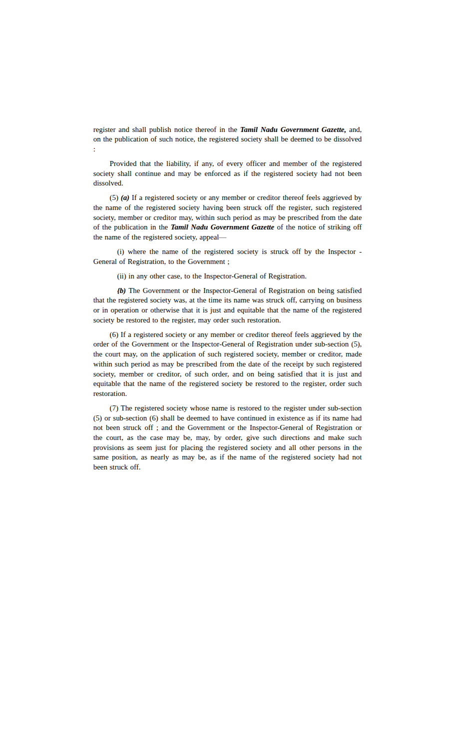register and shall publish notice thereof in the Tamil Nadu Government Gazette, and, on the publication of such notice, the registered society shall be deemed to be dissolved :
Provided that the liability, if any, of every officer and member of the registered society shall continue and may be enforced as if the registered society had not been dissolved.
(5) (a) If a registered society or any member or creditor thereof feels aggrieved by the name of the registered society having been struck off the register, such registered society, member or creditor may, within such period as may be prescribed from the date of the publication in the Tamil Nadu Government Gazette of the notice of striking off the name of the registered society, appeal—
(i) where the name of the registered society is struck off by the Inspector - General of Registration, to the Government ;
(ii) in any other case, to the Inspector-General of Registration.
{b) The Government or the Inspector-General of Registration on being satisfied that the registered society was, at the time its name was struck off, carrying on business or in operation or otherwise that it is just and equitable that the name of the registered society be restored to the register, may order such restoration.
(6) If a registered society or any member or creditor thereof feels aggrieved by the order of the Government or the Inspector-General of Registration under sub-section (5), the court may, on the application of such registered society, member or creditor, made within such period as may be prescribed from the date of the receipt by such registered society, member or creditor, of such order, and on being satisfied that it is just and equitable that the name of the registered society be restored to the register, order such restoration.
(7) The registered society whose name is restored to the register under sub-section (5) or sub-section (6) shall be deemed to have continued in existence as if its name had not been struck off ; and the Government or the Inspector-General of Registration or the court, as the case may be, may, by order, give such directions and make such provisions as seem just for placing the registered society and all other persons in the same position, as nearly as may be, as if the name of the registered society had not been struck off.